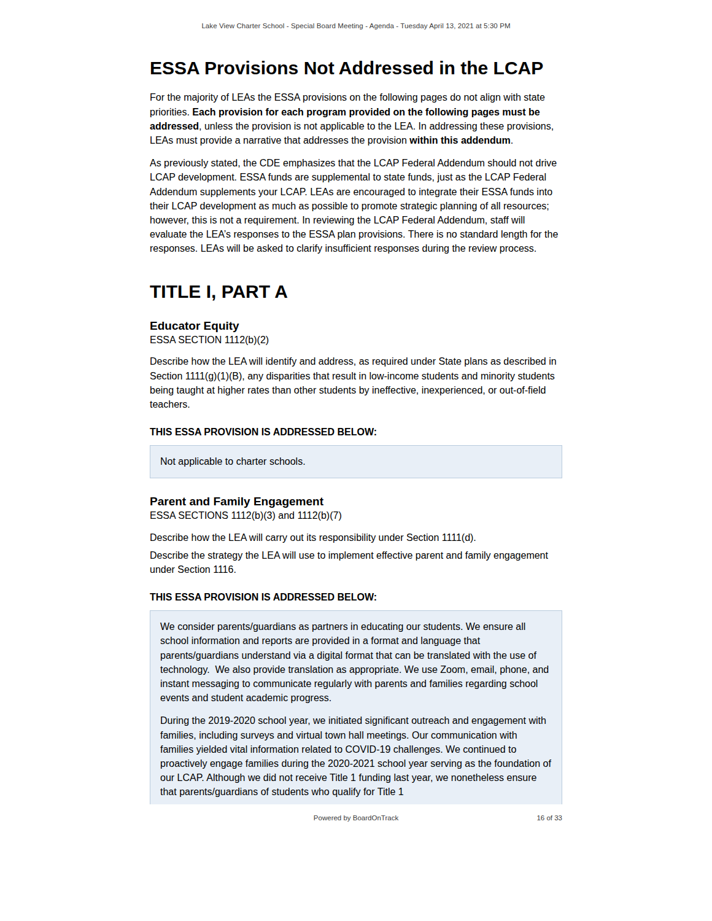Lake View Charter School - Special Board Meeting - Agenda - Tuesday April 13, 2021 at 5:30 PM
ESSA Provisions Not Addressed in the LCAP
For the majority of LEAs the ESSA provisions on the following pages do not align with state priorities. Each provision for each program provided on the following pages must be addressed, unless the provision is not applicable to the LEA. In addressing these provisions, LEAs must provide a narrative that addresses the provision within this addendum.
As previously stated, the CDE emphasizes that the LCAP Federal Addendum should not drive LCAP development. ESSA funds are supplemental to state funds, just as the LCAP Federal Addendum supplements your LCAP. LEAs are encouraged to integrate their ESSA funds into their LCAP development as much as possible to promote strategic planning of all resources; however, this is not a requirement. In reviewing the LCAP Federal Addendum, staff will evaluate the LEA’s responses to the ESSA plan provisions. There is no standard length for the responses. LEAs will be asked to clarify insufficient responses during the review process.
TITLE I, PART A
Educator Equity
ESSA SECTION 1112(b)(2)
Describe how the LEA will identify and address, as required under State plans as described in Section 1111(g)(1)(B), any disparities that result in low-income students and minority students being taught at higher rates than other students by ineffective, inexperienced, or out-of-field teachers.
THIS ESSA PROVISION IS ADDRESSED BELOW:
Not applicable to charter schools.
Parent and Family Engagement
ESSA SECTIONS 1112(b)(3) and 1112(b)(7)
Describe how the LEA will carry out its responsibility under Section 1111(d).
Describe the strategy the LEA will use to implement effective parent and family engagement under Section 1116.
THIS ESSA PROVISION IS ADDRESSED BELOW:
We consider parents/guardians as partners in educating our students. We ensure all school information and reports are provided in a format and language that parents/guardians understand via a digital format that can be translated with the use of technology. We also provide translation as appropriate. We use Zoom, email, phone, and instant messaging to communicate regularly with parents and families regarding school events and student academic progress.
During the 2019-2020 school year, we initiated significant outreach and engagement with families, including surveys and virtual town hall meetings. Our communication with families yielded vital information related to COVID-19 challenges. We continued to proactively engage families during the 2020-2021 school year serving as the foundation of our LCAP. Although we did not receive Title 1 funding last year, we nonetheless ensure that parents/guardians of students who qualify for Title 1
Powered by BoardOnTrack
16 of 33